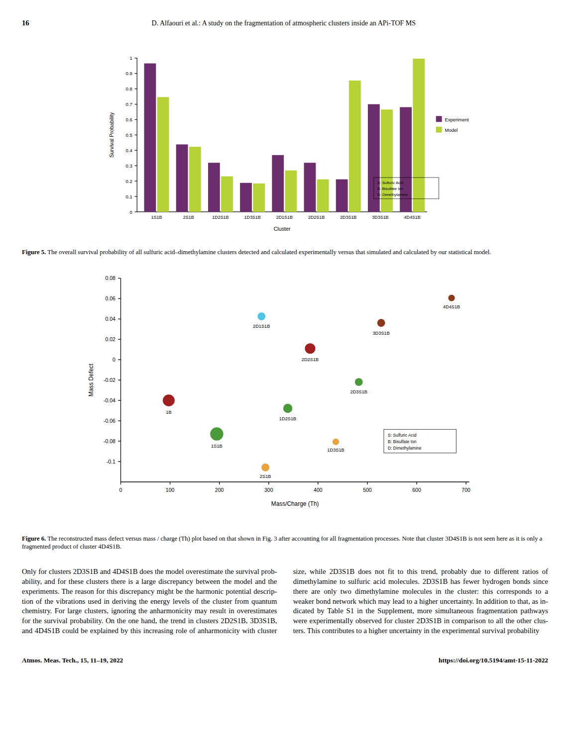16 D. Alfaouri et al.: A study on the fragmentation of atmospheric clusters inside an APi-TOF MS
0 0.1 0.2 0.3 0.4 0.5 0.6 0.7 0.8 0.9 1 Survival Probability 1S1B 2S1B 1D2S1B 1D3S1B 2D1S1B 2D2S1B 2D3S1B 3D3S1B 4D4S1B Cluster Experiment Model S: Sulfuric Acid B: Bisulfate Ion D: Dimethylamine
Figure 5. The overall survival probability of all sulfuric acid–dimethylamine clusters detected and calculated experimentally versus that simulated and calculated by our statistical model.
0.08 0.06 0.04 0.02 0 -0.02 -0.04 -0.06 -0.08 -0.1 Mass Defect 0 100 200 300 400 500 600 700 Mass/Charge (Th) 1B 1S1B 2S1B 1D2S1B 1D3S1B 2D1S1B 2D2S1B 2D3S1B 3D3S1B 4D4S1B S: Sulfuric Acid B: Bisulfate Ion D: Dimethylamine
Figure 6. The reconstructed mass defect versus mass / charge (Th) plot based on that shown in Fig. 3 after accounting for all fragmentation processes. Note that cluster 3D4S1B is not seen here as it is only a fragmented product of cluster 4D4S1B.
Only for clusters 2D3S1B and 4D4S1B does the model overestimate the survival probability, and for these clusters there is a large discrepancy between the model and the experiments. The reason for this discrepancy might be the harmonic potential description of the vibrations used in deriving the energy levels of the cluster from quantum chemistry. For large clusters, ignoring the anharmonicity may result in overestimates for the survival probability. On the one hand, the trend in clusters 2D2S1B, 3D3S1B, and 4D4S1B could be explained by this increasing role of anharmonicity with cluster size, while 2D3S1B does not fit to this trend, probably due to different ratios of dimethylamine to sulfuric acid molecules. 2D3S1B has fewer hydrogen bonds since there are only two dimethylamine molecules in the cluster: this corresponds to a weaker bond network which may lead to a higher uncertainty. In addition to that, as indicated by Table S1 in the Supplement, more simultaneous fragmentation pathways were experimentally observed for cluster 2D3S1B in comparison to all the other clusters. This contributes to a higher uncertainty in the experimental survival probability
Atmos. Meas. Tech., 15, 11–19, 2022 https://doi.org/10.5194/amt-15-11-2022